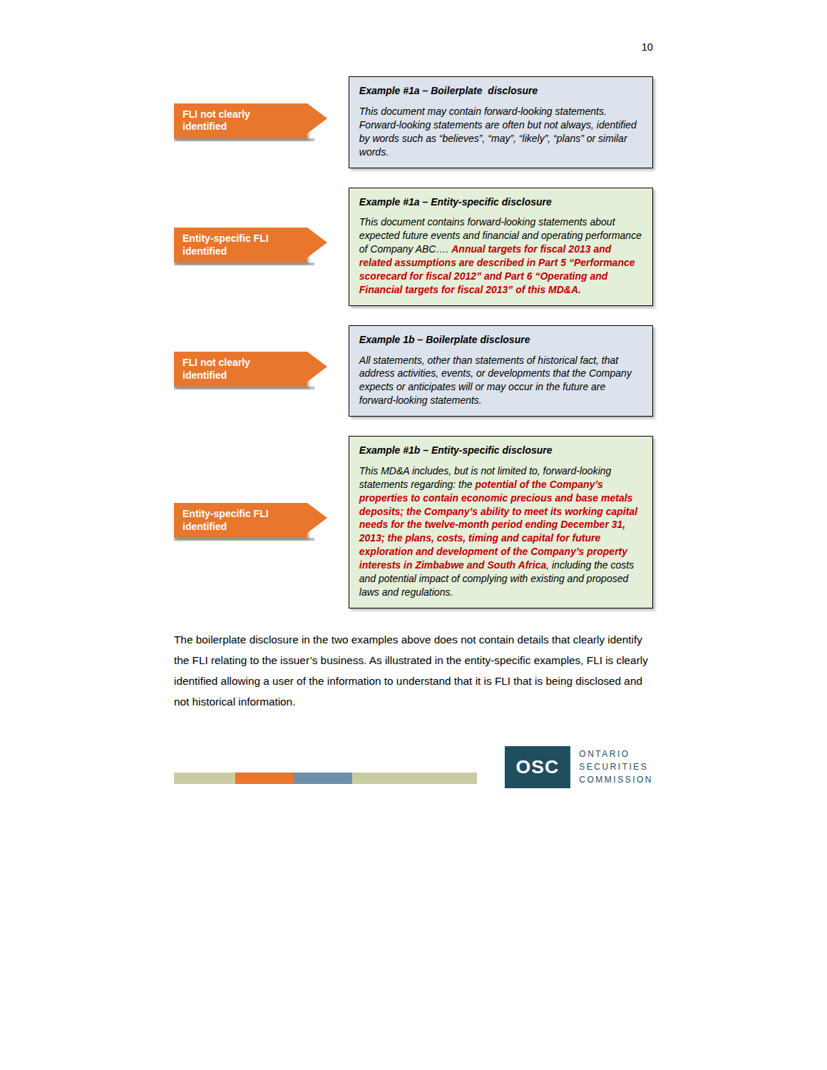10
FLI not clearly identified
Example #1a – Boilerplate disclosure
This document may contain forward-looking statements. Forward-looking statements are often but not always, identified by words such as “believes”, “may”, “likely”, “plans” or similar words.
Entity-specific FLI identified
Example #1a – Entity-specific disclosure
This document contains forward-looking statements about expected future events and financial and operating performance of Company ABC…. Annual targets for fiscal 2013 and related assumptions are described in Part 5 “Performance scorecard for fiscal 2012” and Part 6 “Operating and Financial targets for fiscal 2013” of this MD&A.
FLI not clearly identified
Example 1b – Boilerplate disclosure
All statements, other than statements of historical fact, that address activities, events, or developments that the Company expects or anticipates will or may occur in the future are forward-looking statements.
Entity-specific FLI identified
Example #1b – Entity-specific disclosure
This MD&A includes, but is not limited to, forward-looking statements regarding: the potential of the Company’s properties to contain economic precious and base metals deposits; the Company’s ability to meet its working capital needs for the twelve-month period ending December 31, 2013; the plans, costs, timing and capital for future exploration and development of the Company’s property interests in Zimbabwe and South Africa, including the costs and potential impact of complying with existing and proposed laws and regulations.
The boilerplate disclosure in the two examples above does not contain details that clearly identify the FLI relating to the issuer’s business. As illustrated in the entity-specific examples, FLI is clearly identified allowing a user of the information to understand that it is FLI that is being disclosed and not historical information.
OSC
ONTARIO
SECURITIES
COMMISSION